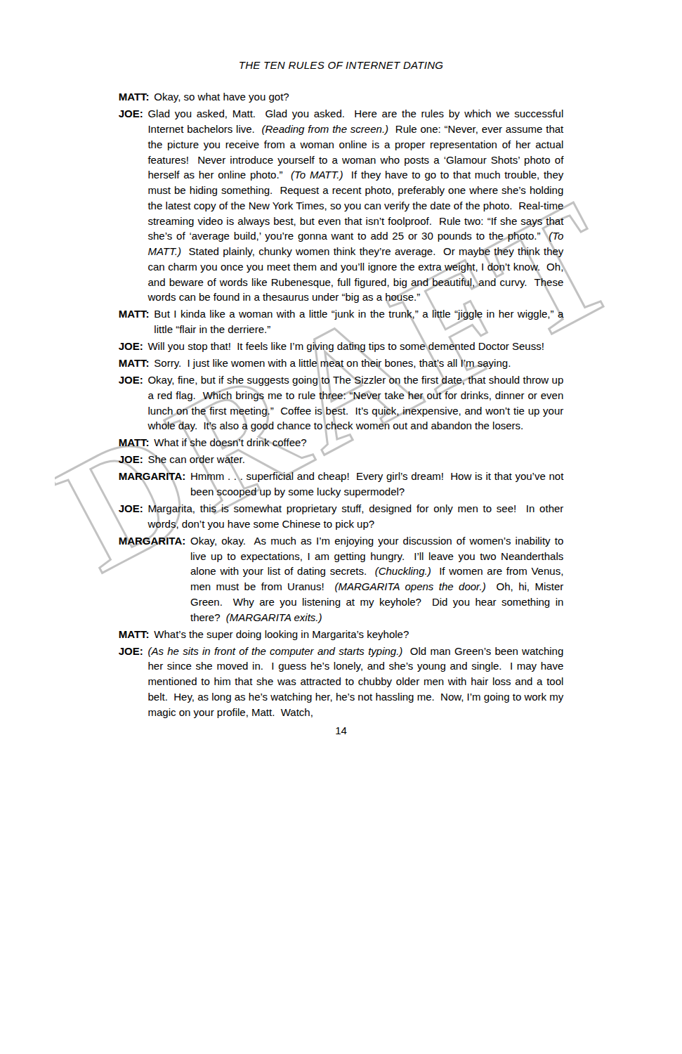DRAFT
THE TEN RULES OF INTERNET DATING
MATT: Okay, so what have you got?
JOE: Glad you asked, Matt. Glad you asked. Here are the rules by which we successful Internet bachelors live. (Reading from the screen.) Rule one: “Never, ever assume that the picture you receive from a woman online is a proper representation of her actual features! Never introduce yourself to a woman who posts a ‘Glamour Shots’ photo of herself as her online photo.” (To MATT.) If they have to go to that much trouble, they must be hiding something. Request a recent photo, preferably one where she’s holding the latest copy of the New York Times, so you can verify the date of the photo. Real-time streaming video is always best, but even that isn’t foolproof. Rule two: “If she says that she’s of ‘average build,’ you’re gonna want to add 25 or 30 pounds to the photo.” (To MATT.) Stated plainly, chunky women think they’re average. Or maybe they think they can charm you once you meet them and you’ll ignore the extra weight, I don’t know. Oh, and beware of words like Rubenesque, full figured, big and beautiful, and curvy. These words can be found in a thesaurus under “big as a house.”
MATT: But I kinda like a woman with a little “junk in the trunk,” a little “jiggle in her wiggle,” a little “flair in the derriere.”
JOE: Will you stop that! It feels like I’m giving dating tips to some demented Doctor Seuss!
MATT: Sorry. I just like women with a little meat on their bones, that’s all I’m saying.
JOE: Okay, fine, but if she suggests going to The Sizzler on the first date, that should throw up a red flag. Which brings me to rule three: “Never take her out for drinks, dinner or even lunch on the first meeting.” Coffee is best. It’s quick, inexpensive, and won’t tie up your whole day. It’s also a good chance to check women out and abandon the losers.
MATT: What if she doesn’t drink coffee?
JOE: She can order water.
MARGARITA: Hmmm . . . superficial and cheap! Every girl’s dream! How is it that you’ve not been scooped up by some lucky supermodel?
JOE: Margarita, this is somewhat proprietary stuff, designed for only men to see! In other words, don’t you have some Chinese to pick up?
MARGARITA: Okay, okay. As much as I’m enjoying your discussion of women’s inability to live up to expectations, I am getting hungry. I’ll leave you two Neanderthals alone with your list of dating secrets. (Chuckling.) If women are from Venus, men must be from Uranus! (MARGARITA opens the door.) Oh, hi, Mister Green. Why are you listening at my keyhole? Did you hear something in there? (MARGARITA exits.)
MATT: What’s the super doing looking in Margarita’s keyhole?
JOE: (As he sits in front of the computer and starts typing.) Old man Green’s been watching her since she moved in. I guess he’s lonely, and she’s young and single. I may have mentioned to him that she was attracted to chubby older men with hair loss and a tool belt. Hey, as long as he’s watching her, he’s not hassling me. Now, I’m going to work my magic on your profile, Matt. Watch,
14